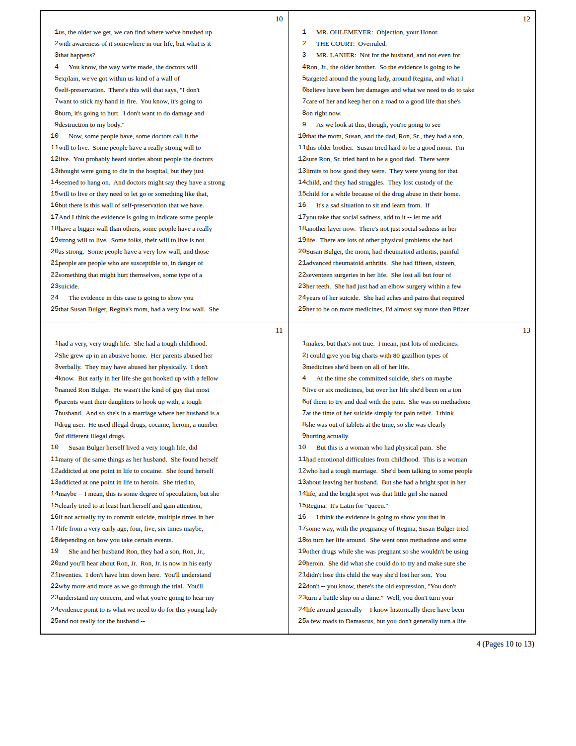| 10 / 1 / us, the older we get, we can find where we've brushed up / / 2 / with awareness of it somewhere in our life, but what is it / / 3 / that happens? / / 4 / You know, the way we're made, the doctors will / / 5 / explain, we've got within us kind of a wall of / / 6 / self-preservation. There's this will that says, "I don't / / 7 / want to stick my hand in fire. You know, it's going to / / 8 / burn, it's going to hurt. I don't want to do damage and / / 9 / destruction to my body." / / 10 / Now, some people have, some doctors call it the / / 11 / will to live. Some people have a really strong will to / / 12 / live. You probably heard stories about people the doctors / / 13 / thought were going to die in the hospital, but they just / / 14 / seemed to hang on. And doctors might say they have a strong / / 15 / will to live or they need to let go or something like that, / / 16 / but there is this wall of self-preservation that we have. / / 17 / And I think the evidence is going to indicate some people / / 18 / have a bigger wall than others, some people have a really / / 19 / strong will to live. Some folks, their will to live is not / / 20 / as strong. Some people have a very low wall, and those / / 21 / people are people who are susceptible to, in danger of / / 22 / something that might hurt themselves, some type of a / / 23 / suicide. / / 24 / The evidence in this case is going to show you / / 25 / that Susan Bulger, Regina's mom, had a very low wall. She / | 12 / 1 / MR. OHLEMEYER: Objection, your Honor. / / 2 / THE COURT: Overruled. / / 3 / MR. LANIER: Not for the husband, and not even for / / 4 / Ron, Jr., the older brother. So the evidence is going to be / / 5 / targeted around the young lady, around Regina, and what I / / 6 / believe have been her damages and what we need to do to take / / 7 / care of her and keep her on a road to a good life that she's / / 8 / on right now. / / 9 / As we look at this, though, you're going to see / / 10 / that the mom, Susan, and the dad, Ron, Sr., they had a son, / / 11 / this older brother. Susan tried hard to be a good mom. I'm / / 12 / sure Ron, Sr. tried hard to be a good dad. There were / / 13 / limits to how good they were. They were young for that / / 14 / child, and they had struggles. They lost custody of the / / 15 / child for a while because of the drug abuse in their home. / / 16 / It's a sad situation to sit and learn from. If / / 17 / you take that social sadness, add to it -- let me add / / 18 / another layer now. There's not just social sadness in her / / 19 / life. There are lots of other physical problems she had. / / 20 / Susan Bulger, the mom, had rheumatoid arthritis, painful / / 21 / advanced rheumatoid arthritis. She had fifteen, sixteen, / / 22 / seventeen surgeries in her life. She lost all but four of / / 23 / her teeth. She had just had an elbow surgery within a few / / 24 / years of her suicide. She had aches and pains that required / / 25 / her to be on more medicines, I'd almost say more than Pfizer / |
| 11 / 1 / had a very, very tough life. She had a tough childhood. / / 2 / She grew up in an abusive home. Her parents abused her / / 3 / verbally. They may have abused her physically. I don't / / 4 / know. But early in her life she got hooked up with a fellow / / 5 / named Ron Bulger. He wasn't the kind of guy that most / / 6 / parents want their daughters to hook up with, a tough / / 7 / husband. And so she's in a marriage where her husband is a / / 8 / drug user. He used illegal drugs, cocaine, heroin, a number / / 9 / of different illegal drugs. / / 10 / Susan Bulger herself lived a very tough life, did / / 11 / many of the same things as her husband. She found herself / / 12 / addicted at one point in life to cocaine. She found herself / / 13 / addicted at one point in life to heroin. She tried to, / / 14 / maybe -- I mean, this is some degree of speculation, but she / / 15 / clearly tried to at least hurt herself and gain attention, / / 16 / if not actually try to commit suicide, multiple times in her / / 17 / life from a very early age, four, five, six times maybe, / / 18 / depending on how you take certain events. / / 19 / She and her husband Ron, they had a son, Ron, Jr., / / 20 / and you'll hear about Ron, Jr. Ron, Jr. is now in his early / / 21 / twenties. I don't have him down here. You'll understand / / 22 / why more and more as we go through the trial. You'll / / 23 / understand my concern, and what you're going to hear my / / 24 / evidence point to is what we need to do for this young lady / / 25 / and not really for the husband -- / | 13 / 1 / makes, but that's not true. I mean, just lots of medicines. / / 2 / I could give you big charts with 80 gazillion types of / / 3 / medicines she'd been on all of her life. / / 4 / At the time she committed suicide, she's on maybe / / 5 / five or six medicines, but over her life she'd been on a ton / / 6 / of them to try and deal with the pain. She was on methadone / / 7 / at the time of her suicide simply for pain relief. I think / / 8 / she was out of tablets at the time, so she was clearly / / 9 / hurting actually. / / 10 / But this is a woman who had physical pain. She / / 11 / had emotional difficulties from childhood. This is a woman / / 12 / who had a tough marriage. She'd been talking to some people / / 13 / about leaving her husband. But she had a bright spot in her / / 14 / life, and the bright spot was that little girl she named / / 15 / Regina. It's Latin for "queen." / / 16 / I think the evidence is going to show you that in / / 17 / some way, with the pregnancy of Regina, Susan Bulger tried / / 18 / to turn her life around. She went onto methadone and some / / 19 / other drugs while she was pregnant so she wouldn't be using / / 20 / heroin. She did what she could do to try and make sure she / / 21 / didn't lose this child the way she'd lost her son. You / / 22 / don't -- you know, there's the old expression, "You don't / / 23 / turn a battle ship on a dime." Well, you don't turn your / / 24 / life around generally -- I know historically there have been / / 25 / a few roads to Damascus, but you don't generally turn a life / |
4 (Pages 10 to 13)